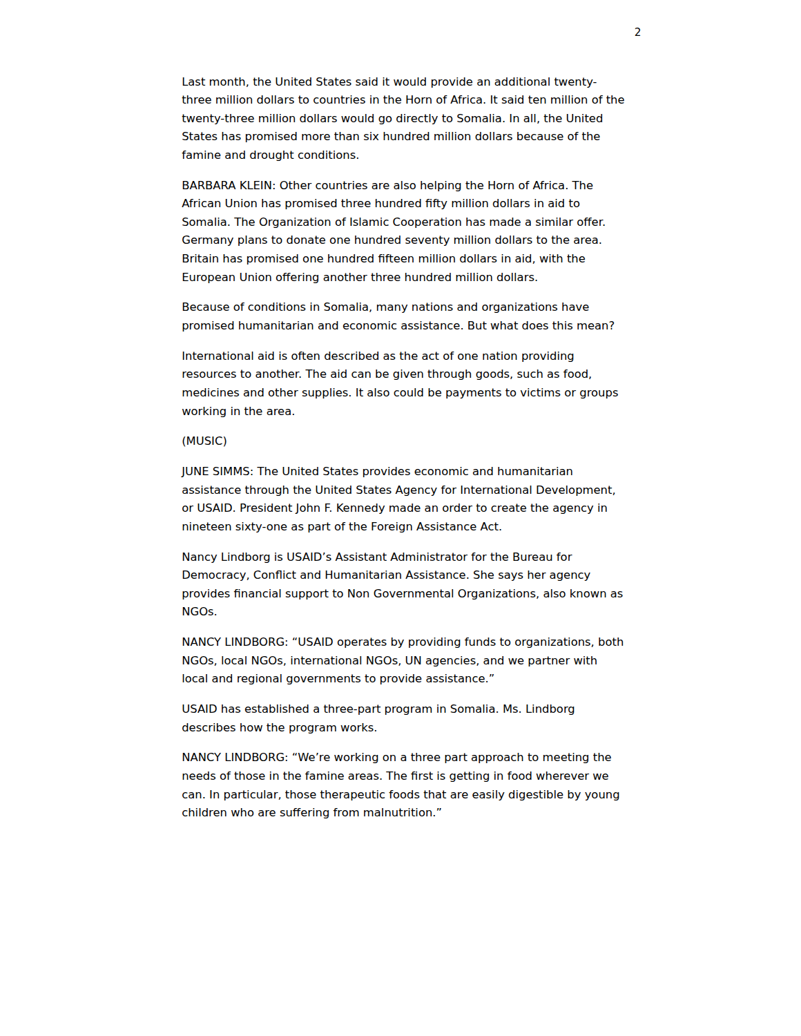2
Last month, the United States said it would provide an additional twenty-three million dollars to countries in the Horn of Africa. It said ten million of the twenty-three million dollars would go directly to Somalia. In all, the United States has promised more than six hundred million dollars because of the famine and drought conditions.
BARBARA KLEIN: Other countries are also helping the Horn of Africa. The African Union has promised three hundred fifty million dollars in aid to Somalia. The Organization of Islamic Cooperation has made a similar offer. Germany plans to donate one hundred seventy million dollars to the area. Britain has promised one hundred fifteen million dollars in aid, with the European Union offering another three hundred million dollars.
Because of conditions in Somalia, many nations and organizations have promised humanitarian and economic assistance. But what does this mean?
International aid is often described as the act of one nation providing resources to another. The aid can be given through goods, such as food, medicines and other supplies. It also could be payments to victims or groups working in the area.
(MUSIC)
JUNE SIMMS: The United States provides economic and humanitarian assistance through the United States Agency for International Development, or USAID. President John F. Kennedy made an order to create the agency in nineteen sixty-one as part of the Foreign Assistance Act.
Nancy Lindborg is USAID’s Assistant Administrator for the Bureau for Democracy, Conflict and Humanitarian Assistance. She says her agency provides financial support to Non Governmental Organizations, also known as NGOs.
NANCY LINDBORG: “USAID operates by providing funds to organizations, both NGOs, local NGOs, international NGOs, UN agencies, and we partner with local and regional governments to provide assistance.”
USAID has established a three-part program in Somalia. Ms. Lindborg describes how the program works.
NANCY LINDBORG: “We’re working on a three part approach to meeting the needs of those in the famine areas. The first is getting in food wherever we can. In particular, those therapeutic foods that are easily digestible by young children who are suffering from malnutrition.”